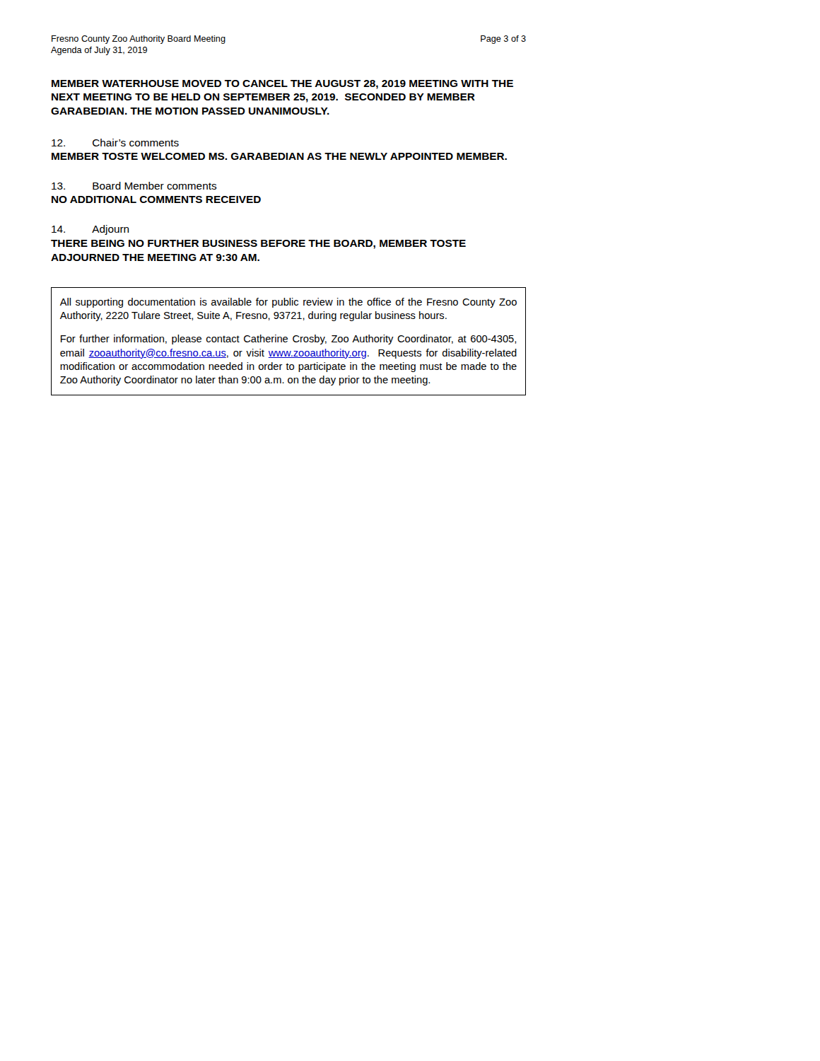Fresno County Zoo Authority Board Meeting
Agenda of July 31, 2019
Page 3 of 3
MEMBER WATERHOUSE MOVED TO CANCEL THE AUGUST 28, 2019 MEETING WITH THE NEXT MEETING TO BE HELD ON SEPTEMBER 25, 2019. SECONDED BY MEMBER GARABEDIAN. THE MOTION PASSED UNANIMOUSLY.
12. Chair’s comments
MEMBER TOSTE WELCOMED MS. GARABEDIAN AS THE NEWLY APPOINTED MEMBER.
13. Board Member comments
NO ADDITIONAL COMMENTS RECEIVED
14. Adjourn
THERE BEING NO FURTHER BUSINESS BEFORE THE BOARD, MEMBER TOSTE ADJOURNED THE MEETING AT 9:30 AM.
All supporting documentation is available for public review in the office of the Fresno County Zoo Authority, 2220 Tulare Street, Suite A, Fresno, 93721, during regular business hours.
For further information, please contact Catherine Crosby, Zoo Authority Coordinator, at 600-4305, email zooauthority@co.fresno.ca.us, or visit www.zooauthority.org. Requests for disability-related modification or accommodation needed in order to participate in the meeting must be made to the Zoo Authority Coordinator no later than 9:00 a.m. on the day prior to the meeting.